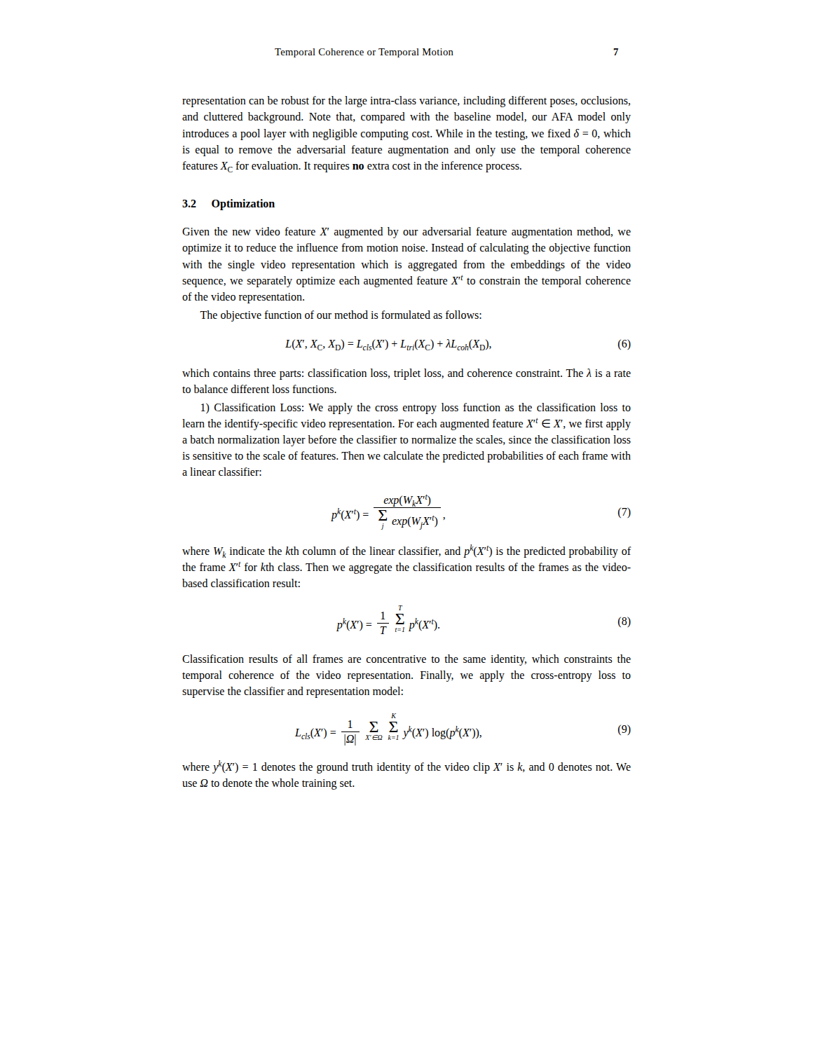Temporal Coherence or Temporal Motion 7
representation can be robust for the large intra-class variance, including different poses, occlusions, and cluttered background. Note that, compared with the baseline model, our AFA model only introduces a pool layer with negligible computing cost. While in the testing, we fixed δ = 0, which is equal to remove the adversarial feature augmentation and only use the temporal coherence features XC for evaluation. It requires no extra cost in the inference process.
3.2 Optimization
Given the new video feature X′ augmented by our adversarial feature augmentation method, we optimize it to reduce the influence from motion noise. Instead of calculating the objective function with the single video representation which is aggregated from the embeddings of the video sequence, we separately optimize each augmented feature X′t to constrain the temporal coherence of the video representation.
The objective function of our method is formulated as follows:
L(X′, XC, XD) = Lcls(X′) + Ltri(XC) + λLcoh(XD),
(6)
which contains three parts: classification loss, triplet loss, and coherence constraint. The λ is a rate to balance different loss functions.
1) Classification Loss: We apply the cross entropy loss function as the classification loss to learn the identify-specific video representation. For each augmented feature X′t ∈ X′, we first apply a batch normalization layer before the classifier to normalize the scales, since the classification loss is sensitive to the scale of features. Then we calculate the predicted probabilities of each frame with a linear classifier:
pk(X′t) = exp(WkX′t) Σj exp(WjX′t),
(7)
where Wk indicate the kth column of the linear classifier, and pk(X′t) is the predicted probability of the frame X′t for kth class. Then we aggregate the classification results of the frames as the video-based classification result:
pk(X′) = 1 T TΣt=1 pk(X′t).
(8)
Classification results of all frames are concentrative to the same identity, which constraints the temporal coherence of the video representation. Finally, we apply the cross-entropy loss to supervise the classifier and representation model:
Lcls(X′) = 1|Ω| ΣX′∈Ω KΣk=1 yk(X′) log(pk(X′)),
(9)
where yk(X′) = 1 denotes the ground truth identity of the video clip X′ is k, and 0 denotes not. We use Ω to denote the whole training set.